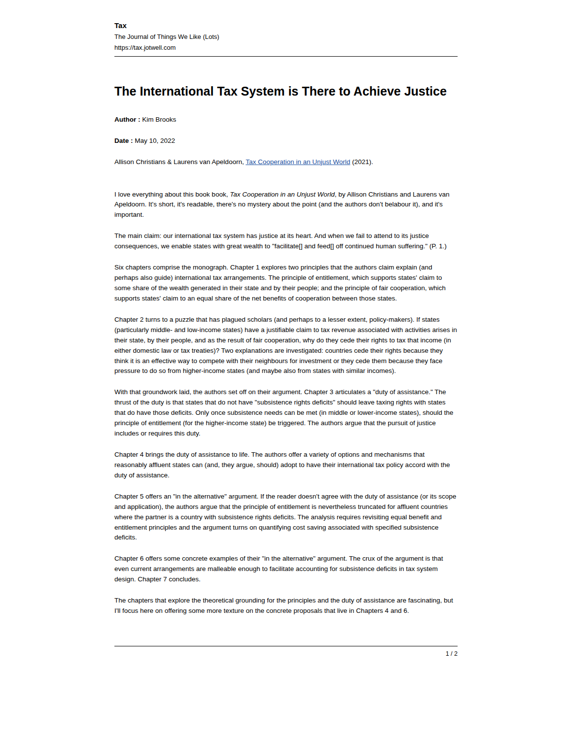Tax
The Journal of Things We Like (Lots)
https://tax.jotwell.com
The International Tax System is There to Achieve Justice
Author : Kim Brooks
Date : May 10, 2022
Allison Christians & Laurens van Apeldoorn, Tax Cooperation in an Unjust World (2021).
I love everything about this book book, Tax Cooperation in an Unjust World, by Allison Christians and Laurens van Apeldoorn. It's short, it's readable, there's no mystery about the point (and the authors don't belabour it), and it's important.
The main claim: our international tax system has justice at its heart. And when we fail to attend to its justice consequences, we enable states with great wealth to "facilitate[] and feed[] off continued human suffering." (P. 1.)
Six chapters comprise the monograph. Chapter 1 explores two principles that the authors claim explain (and perhaps also guide) international tax arrangements. The principle of entitlement, which supports states' claim to some share of the wealth generated in their state and by their people; and the principle of fair cooperation, which supports states' claim to an equal share of the net benefits of cooperation between those states.
Chapter 2 turns to a puzzle that has plagued scholars (and perhaps to a lesser extent, policy-makers). If states (particularly middle- and low-income states) have a justifiable claim to tax revenue associated with activities arises in their state, by their people, and as the result of fair cooperation, why do they cede their rights to tax that income (in either domestic law or tax treaties)? Two explanations are investigated: countries cede their rights because they think it is an effective way to compete with their neighbours for investment or they cede them because they face pressure to do so from higher-income states (and maybe also from states with similar incomes).
With that groundwork laid, the authors set off on their argument. Chapter 3 articulates a "duty of assistance." The thrust of the duty is that states that do not have "subsistence rights deficits" should leave taxing rights with states that do have those deficits. Only once subsistence needs can be met (in middle or lower-income states), should the principle of entitlement (for the higher-income state) be triggered. The authors argue that the pursuit of justice includes or requires this duty.
Chapter 4 brings the duty of assistance to life. The authors offer a variety of options and mechanisms that reasonably affluent states can (and, they argue, should) adopt to have their international tax policy accord with the duty of assistance.
Chapter 5 offers an "in the alternative" argument. If the reader doesn't agree with the duty of assistance (or its scope and application), the authors argue that the principle of entitlement is nevertheless truncated for affluent countries where the partner is a country with subsistence rights deficits. The analysis requires revisiting equal benefit and entitlement principles and the argument turns on quantifying cost saving associated with specified subsistence deficits.
Chapter 6 offers some concrete examples of their "in the alternative" argument. The crux of the argument is that even current arrangements are malleable enough to facilitate accounting for subsistence deficits in tax system design. Chapter 7 concludes.
The chapters that explore the theoretical grounding for the principles and the duty of assistance are fascinating, but I'll focus here on offering some more texture on the concrete proposals that live in Chapters 4 and 6.
1 / 2